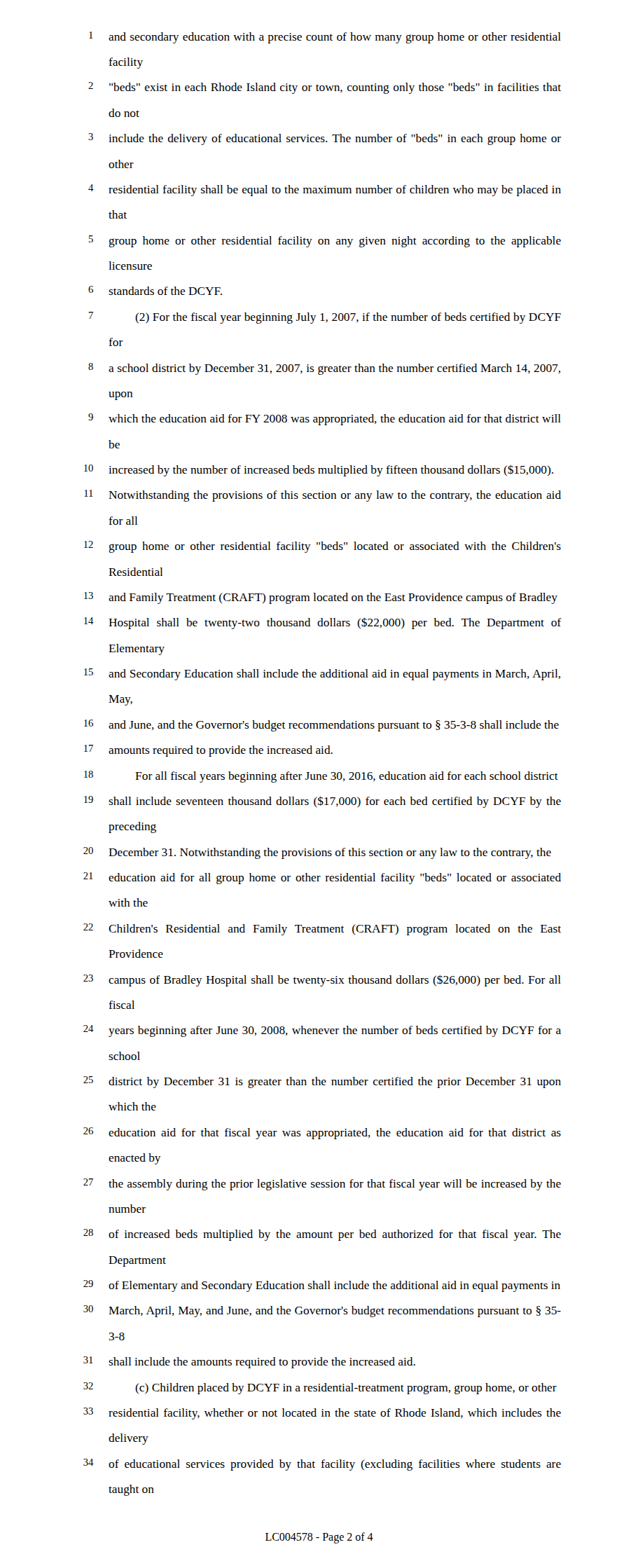and secondary education with a precise count of how many group home or other residential facility
"beds" exist in each Rhode Island city or town, counting only those "beds" in facilities that do not
include the delivery of educational services. The number of "beds" in each group home or other
residential facility shall be equal to the maximum number of children who may be placed in that
group home or other residential facility on any given night according to the applicable licensure
standards of the DCYF.
(2) For the fiscal year beginning July 1, 2007, if the number of beds certified by DCYF for
a school district by December 31, 2007, is greater than the number certified March 14, 2007, upon
which the education aid for FY 2008 was appropriated, the education aid for that district will be
increased by the number of increased beds multiplied by fifteen thousand dollars ($15,000).
Notwithstanding the provisions of this section or any law to the contrary, the education aid for all
group home or other residential facility "beds" located or associated with the Children's Residential
and Family Treatment (CRAFT) program located on the East Providence campus of Bradley
Hospital shall be twenty-two thousand dollars ($22,000) per bed. The Department of Elementary
and Secondary Education shall include the additional aid in equal payments in March, April, May,
and June, and the Governor's budget recommendations pursuant to § 35-3-8 shall include the
amounts required to provide the increased aid.
For all fiscal years beginning after June 30, 2016, education aid for each school district
shall include seventeen thousand dollars ($17,000) for each bed certified by DCYF by the preceding
December 31. Notwithstanding the provisions of this section or any law to the contrary, the
education aid for all group home or other residential facility "beds" located or associated with the
Children's Residential and Family Treatment (CRAFT) program located on the East Providence
campus of Bradley Hospital shall be twenty-six thousand dollars ($26,000) per bed. For all fiscal
years beginning after June 30, 2008, whenever the number of beds certified by DCYF for a school
district by December 31 is greater than the number certified the prior December 31 upon which the
education aid for that fiscal year was appropriated, the education aid for that district as enacted by
the assembly during the prior legislative session for that fiscal year will be increased by the number
of increased beds multiplied by the amount per bed authorized for that fiscal year. The Department
of Elementary and Secondary Education shall include the additional aid in equal payments in
March, April, May, and June, and the Governor's budget recommendations pursuant to § 35-3-8
shall include the amounts required to provide the increased aid.
(c) Children placed by DCYF in a residential-treatment program, group home, or other
residential facility, whether or not located in the state of Rhode Island, which includes the delivery
of educational services provided by that facility (excluding facilities where students are taught on
LC004578 - Page 2 of 4